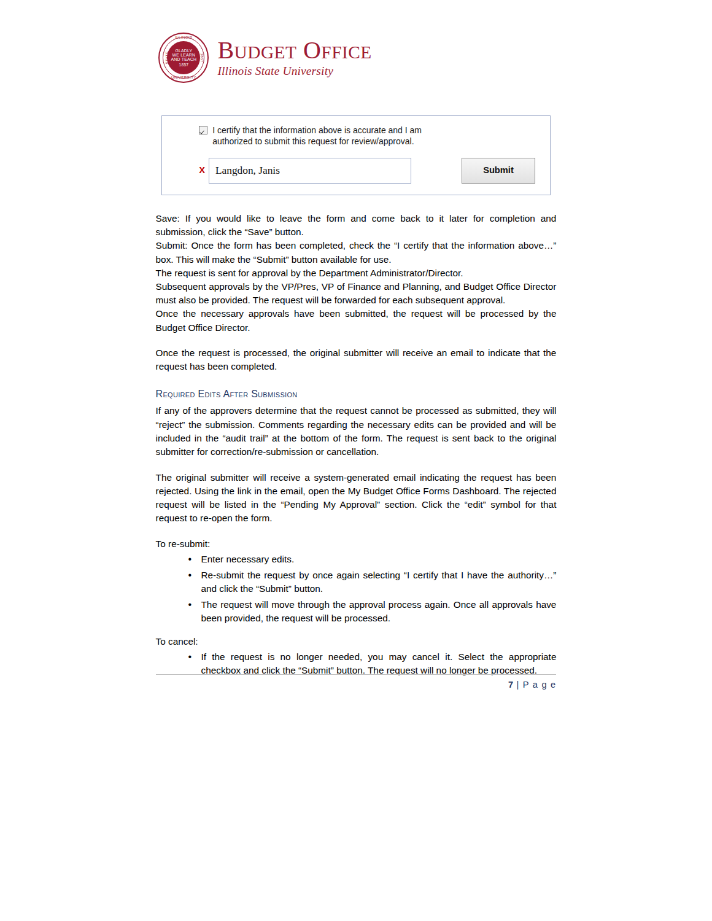ILLINOIS UNIVERSITY STATE 1857
GLADLY
WE LEARN
AND TEACH
1857
BUDGET OFFICE
Illinois State University
I certify that the information above is accurate and I am
authorized to submit this request for review/approval.
X
Langdon, Janis
Submit
Save: If you would like to leave the form and come back to it later for completion and submission, click the “Save” button.
Submit: Once the form has been completed, check the “I certify that the information above…” box. This will make the “Submit” button available for use.
The request is sent for approval by the Department Administrator/Director.
Subsequent approvals by the VP/Pres, VP of Finance and Planning, and Budget Office Director must also be provided. The request will be forwarded for each subsequent approval.
Once the necessary approvals have been submitted, the request will be processed by the Budget Office Director.
Once the request is processed, the original submitter will receive an email to indicate that the request has been completed.
Required Edits After Submission
If any of the approvers determine that the request cannot be processed as submitted, they will “reject” the submission. Comments regarding the necessary edits can be provided and will be included in the “audit trail” at the bottom of the form. The request is sent back to the original submitter for correction/re-submission or cancellation.
The original submitter will receive a system-generated email indicating the request has been rejected. Using the link in the email, open the My Budget Office Forms Dashboard. The rejected request will be listed in the “Pending My Approval” section. Click the “edit” symbol for that request to re-open the form.
To re-submit:
Enter necessary edits.
Re-submit the request by once again selecting “I certify that I have the authority…” and click the “Submit” button.
The request will move through the approval process again. Once all approvals have been provided, the request will be processed.
To cancel:
If the request is no longer needed, you may cancel it. Select the appropriate checkbox and click the “Submit” button. The request will no longer be processed.
7 | P a g e